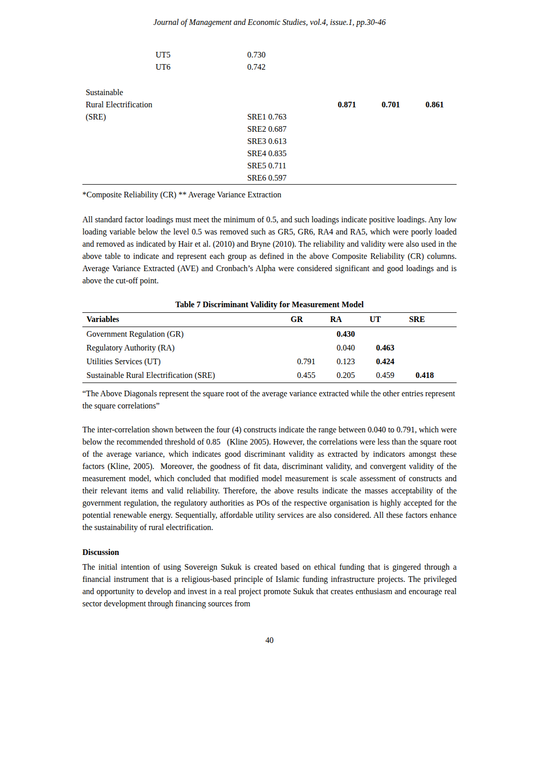Journal of Management and Economic Studies, vol.4, issue.1, pp.30-46
| UT5 | 0.730 | | | |
| UT6 | 0.742 | | | |
| Sustainable | | | | |
| Rural Electrification | | 0.871 | 0.701 | 0.861 |
| (SRE) | SRE1 0.763 | | | |
| | SRE2 0.687 | | | |
| | SRE3 0.613 | | | |
| | SRE4 0.835 | | | |
| | SRE5 0.711 | | | |
| | SRE6 0.597 | | | |
*Composite Reliability (CR) ** Average Variance Extraction
All standard factor loadings must meet the minimum of 0.5, and such loadings indicate positive loadings. Any low loading variable below the level 0.5 was removed such as GR5, GR6, RA4 and RA5, which were poorly loaded and removed as indicated by Hair et al. (2010) and Bryne (2010). The reliability and validity were also used in the above table to indicate and represent each group as defined in the above Composite Reliability (CR) columns. Average Variance Extracted (AVE) and Cronbach’s Alpha were considered significant and good loadings and is above the cut-off point.
Table 7 Discriminant Validity for Measurement Model
| Variables | GR | RA | UT | SRE | |
| --- | --- | --- | --- | --- | --- |
| Government Regulation (GR) | | 0.430 | | | |
| Regulatory Authority (RA) | | 0.040 | 0.463 | | |
| Utilities Services (UT) | 0.791 | 0.123 | 0.424 | | |
| Sustainable Rural Electrification (SRE) | 0.455 | 0.205 | 0.459 | 0.418 | |
“The Above Diagonals represent the square root of the average variance extracted while the other entries represent the square correlations”
The inter-correlation shown between the four (4) constructs indicate the range between 0.040 to 0.791, which were below the recommended threshold of 0.85 (Kline 2005). However, the correlations were less than the square root of the average variance, which indicates good discriminant validity as extracted by indicators amongst these factors (Kline, 2005). Moreover, the goodness of fit data, discriminant validity, and convergent validity of the measurement model, which concluded that modified model measurement is scale assessment of constructs and their relevant items and valid reliability. Therefore, the above results indicate the masses acceptability of the government regulation, the regulatory authorities as POs of the respective organisation is highly accepted for the potential renewable energy. Sequentially, affordable utility services are also considered. All these factors enhance the sustainability of rural electrification.
Discussion
The initial intention of using Sovereign Sukuk is created based on ethical funding that is gingered through a financial instrument that is a religious-based principle of Islamic funding infrastructure projects. The privileged and opportunity to develop and invest in a real project promote Sukuk that creates enthusiasm and encourage real sector development through financing sources from
40